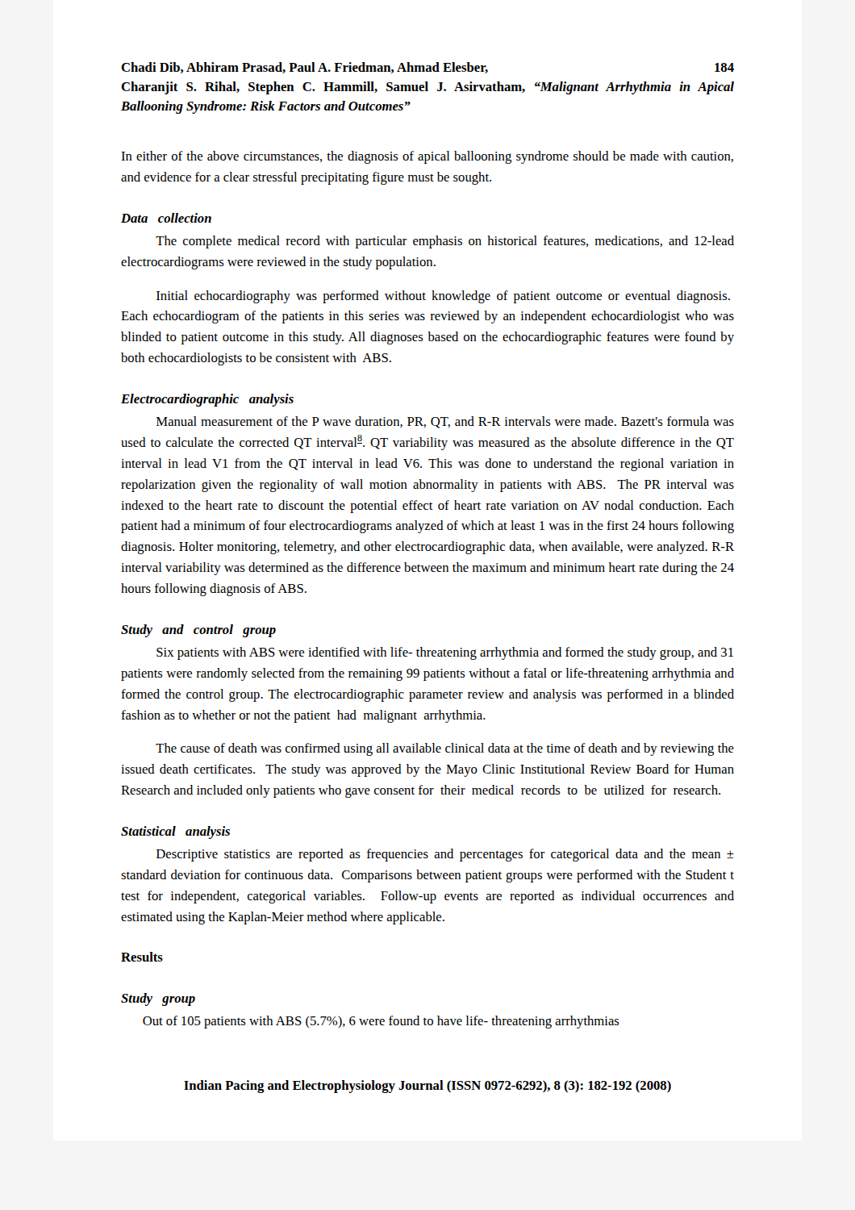Chadi Dib, Abhiram Prasad, Paul A. Friedman, Ahmad Elesber, 184
Charanjit S. Rihal, Stephen C. Hammill, Samuel J. Asirvatham, “Malignant Arrhythmia in Apical Ballooning Syndrome: Risk Factors and Outcomes”
In either of the above circumstances, the diagnosis of apical ballooning syndrome should be made with caution, and evidence for a clear stressful precipitating figure must be sought.
Data collection
The complete medical record with particular emphasis on historical features, medications, and 12-lead electrocardiograms were reviewed in the study population.
Initial echocardiography was performed without knowledge of patient outcome or eventual diagnosis. Each echocardiogram of the patients in this series was reviewed by an independent echocardiologist who was blinded to patient outcome in this study. All diagnoses based on the echocardiographic features were found by both echocardiologists to be consistent with ABS.
Electrocardiographic analysis
Manual measurement of the P wave duration, PR, QT, and R-R intervals were made. Bazett's formula was used to calculate the corrected QT interval8. QT variability was measured as the absolute difference in the QT interval in lead V1 from the QT interval in lead V6. This was done to understand the regional variation in repolarization given the regionality of wall motion abnormality in patients with ABS. The PR interval was indexed to the heart rate to discount the potential effect of heart rate variation on AV nodal conduction. Each patient had a minimum of four electrocardiograms analyzed of which at least 1 was in the first 24 hours following diagnosis. Holter monitoring, telemetry, and other electrocardiographic data, when available, were analyzed. R-R interval variability was determined as the difference between the maximum and minimum heart rate during the 24 hours following diagnosis of ABS.
Study and control group
Six patients with ABS were identified with life- threatening arrhythmia and formed the study group, and 31 patients were randomly selected from the remaining 99 patients without a fatal or life-threatening arrhythmia and formed the control group. The electrocardiographic parameter review and analysis was performed in a blinded fashion as to whether or not the patient had malignant arrhythmia.
The cause of death was confirmed using all available clinical data at the time of death and by reviewing the issued death certificates. The study was approved by the Mayo Clinic Institutional Review Board for Human Research and included only patients who gave consent for their medical records to be utilized for research.
Statistical analysis
Descriptive statistics are reported as frequencies and percentages for categorical data and the mean ± standard deviation for continuous data. Comparisons between patient groups were performed with the Student t test for independent, categorical variables. Follow-up events are reported as individual occurrences and estimated using the Kaplan-Meier method where applicable.
Results
Study group
Out of 105 patients with ABS (5.7%), 6 were found to have life- threatening arrhythmias
Indian Pacing and Electrophysiology Journal (ISSN 0972-6292), 8 (3): 182-192 (2008)